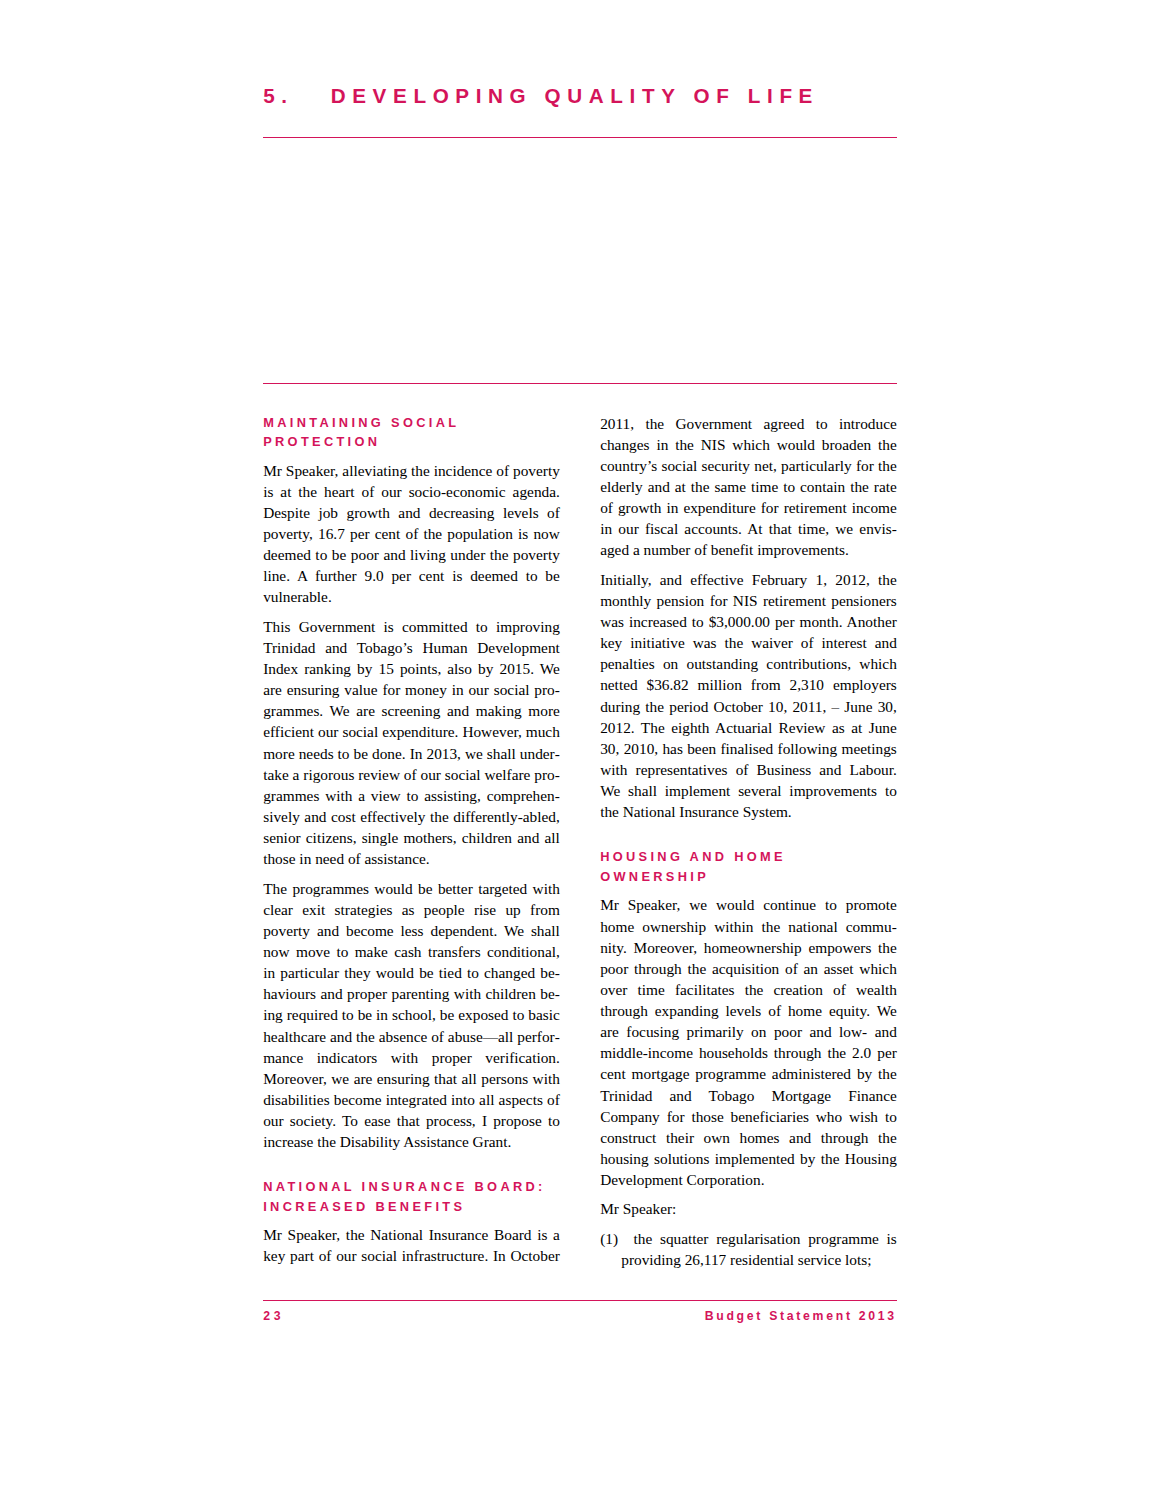5. Developing Quality of Life
Maintaining Social Protection
Mr Speaker, alleviating the incidence of poverty is at the heart of our socio-economic agenda. Despite job growth and decreasing levels of poverty, 16.7 per cent of the population is now deemed to be poor and living under the poverty line. A further 9.0 per cent is deemed to be vulnerable.
This Government is committed to improving Trinidad and Tobago’s Human Development Index ranking by 15 points, also by 2015. We are ensuring value for money in our social programmes. We are screening and making more efficient our social expenditure. However, much more needs to be done. In 2013, we shall undertake a rigorous review of our social welfare programmes with a view to assisting, comprehensively and cost effectively the differently-abled, senior citizens, single mothers, children and all those in need of assistance.
The programmes would be better targeted with clear exit strategies as people rise up from poverty and become less dependent. We shall now move to make cash transfers conditional, in particular they would be tied to changed behaviours and proper parenting with children being required to be in school, be exposed to basic healthcare and the absence of abuse—all performance indicators with proper verification. Moreover, we are ensuring that all persons with disabilities become integrated into all aspects of our society. To ease that process, I propose to increase the Disability Assistance Grant.
National Insurance Board: Increased Benefits
Mr Speaker, the National Insurance Board is a key part of our social infrastructure. In October 2011, the Government agreed to introduce changes in the NIS which would broaden the country’s social security net, particularly for the elderly and at the same time to contain the rate of growth in expenditure for retirement income in our fiscal accounts. At that time, we envisaged a number of benefit improvements.
Initially, and effective February 1, 2012, the monthly pension for NIS retirement pensioners was increased to $3,000.00 per month. Another key initiative was the waiver of interest and penalties on outstanding contributions, which netted $36.82 million from 2,310 employers during the period October 10, 2011, – June 30, 2012. The eighth Actuarial Review as at June 30, 2010, has been finalised following meetings with representatives of Business and Labour. We shall implement several improvements to the National Insurance System.
Housing and Home Ownership
Mr Speaker, we would continue to promote home ownership within the national community. Moreover, homeownership empowers the poor through the acquisition of an asset which over time facilitates the creation of wealth through expanding levels of home equity. We are focusing primarily on poor and low- and middle-income households through the 2.0 per cent mortgage programme administered by the Trinidad and Tobago Mortgage Finance Company for those beneficiaries who wish to construct their own homes and through the housing solutions implemented by the Housing Development Corporation.
Mr Speaker:
(1) the squatter regularisation programme is providing 26,117 residential service lots;
23 Budget Statement 2013